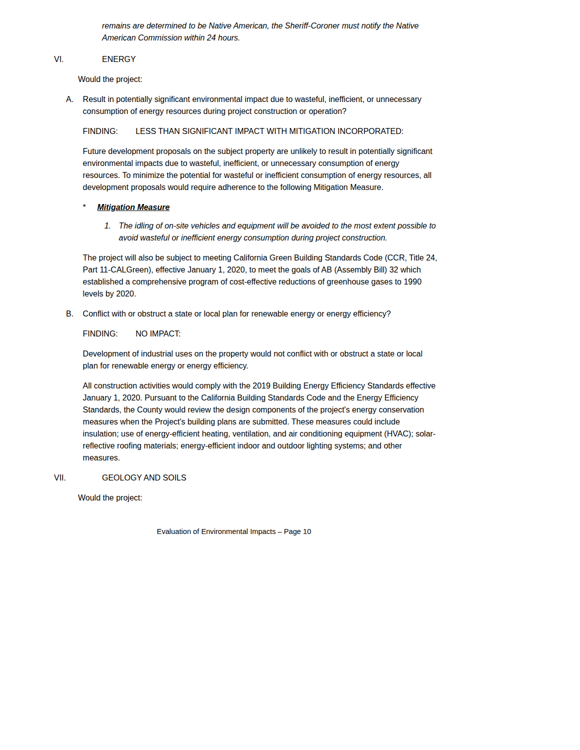remains are determined to be Native American, the Sheriff-Coroner must notify the Native American Commission within 24 hours.
VI. ENERGY
Would the project:
A. Result in potentially significant environmental impact due to wasteful, inefficient, or unnecessary consumption of energy resources during project construction or operation?
FINDING: LESS THAN SIGNIFICANT IMPACT WITH MITIGATION INCORPORATED:
Future development proposals on the subject property are unlikely to result in potentially significant environmental impacts due to wasteful, inefficient, or unnecessary consumption of energy resources. To minimize the potential for wasteful or inefficient consumption of energy resources, all development proposals would require adherence to the following Mitigation Measure.
* Mitigation Measure
1. The idling of on-site vehicles and equipment will be avoided to the most extent possible to avoid wasteful or inefficient energy consumption during project construction.
The project will also be subject to meeting California Green Building Standards Code (CCR, Title 24, Part 11-CALGreen), effective January 1, 2020, to meet the goals of AB (Assembly Bill) 32 which established a comprehensive program of cost-effective reductions of greenhouse gases to 1990 levels by 2020.
B. Conflict with or obstruct a state or local plan for renewable energy or energy efficiency?
FINDING: NO IMPACT:
Development of industrial uses on the property would not conflict with or obstruct a state or local plan for renewable energy or energy efficiency.
All construction activities would comply with the 2019 Building Energy Efficiency Standards effective January 1, 2020. Pursuant to the California Building Standards Code and the Energy Efficiency Standards, the County would review the design components of the project's energy conservation measures when the Project's building plans are submitted. These measures could include insulation; use of energy-efficient heating, ventilation, and air conditioning equipment (HVAC); solar-reflective roofing materials; energy-efficient indoor and outdoor lighting systems; and other measures.
VII. GEOLOGY AND SOILS
Would the project:
Evaluation of Environmental Impacts – Page 10